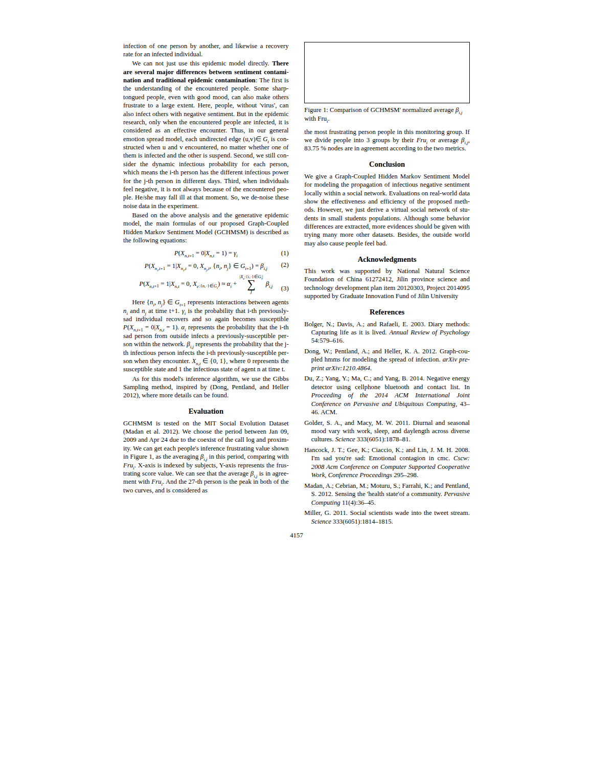infection of one person by another, and likewise a recovery rate for an infected individual.
We can not just use this epidemic model directly. There are several major differences between sentiment contamination and traditional epidemic contamination: The first is the understanding of the encountered people. Some sharp-tongued people, even with good mood, can also make others frustrate to a large extent. Here, people, without 'virus', can also infect others with negative sentiment. But in the epidemic research, only when the encountered people are infected, it is considered as an effective encounter. Thus, in our general emotion spread model, each undirected edge (u,v)∈ Gt is constructed when u and v encountered, no matter whether one of them is infected and the other is suspend. Second, we still consider the dynamic infectious probability for each person, which means the i-th person has the different infectious power for the j-th person in different days. Third, when individuals feel negative, it is not always because of the encountered people. He/she may fall ill at that moment. So, we de-noise these noise data in the experiment.
Based on the above analysis and the generative epidemic model, the main formulas of our proposed Graph-Coupled Hidden Markov Sentiment Model (GCHMSM) is described as the following equations:
P(Xn,t+1 = 0|Xn,t = 1) = γi (1)
P(Xni,t+1 = 1|Xni,t = 0, Xnj,t, {ni, nj} ∈ Gt+1) = βi,j (2)
P(Xn,t+1 = 1|Xn,t = 0, Xe:{n,·}∈Gt) ≈ αi + |Xe:{i,·}∈Gt|∑j βi,j (3)
Here {ni, nj} ∈ Gt+1 represents interactions between agents ni and nj at time t+1. γi is the probability that i-th previously-sad individual recovers and so again becomes susceptible P(Xn,t+1 = 0|Xn,t = 1). αi represents the probability that the i-th sad person from outside infects a previously-susceptible person within the network. βi,j represents the probability that the j-th infectious person infects the i-th previously-susceptible person when they encounter. Xn,t ∈ {0, 1}, where 0 represents the susceptible state and 1 the infectious state of agent n at time t.
As for this model's inference algorithm, we use the Gibbs Sampling method, inspired by (Dong, Pentland, and Heller 2012), where more details can be found.
Evaluation
GCHMSM is tested on the MIT Social Evolution Dataset (Madan et al. 2012). We choose the period between Jan 09, 2009 and Apr 24 due to the coexist of the call log and proximity. We can get each people's inference frustrating value shown in Figure 1, as the averaging βi,j in this period, comparing with Frui. X-axis is indexed by subjects, Y-axis represents the frustrating score value. We can see that the average βi,j is in agreement with Frui. And the 27-th person is the peak in both of the two curves, and is considered as
Figure 1: Comparison of GCHMSM' normalized average βi,j with Frui.
the most frustrating person people in this monitoring group. If we divide people into 3 groups by their Frui or average βi,j, 83.75 % nodes are in agreement according to the two metrics.
Conclusion
We give a Graph-Coupled Hidden Markov Sentiment Model for modeling the propagation of infectious negative sentiment locally within a social network. Evaluations on real-world data show the effectiveness and efficiency of the proposed methods. However, we just derive a virtual social network of students in small students populations. Although some behavior differences are extracted, more evidences should be given with trying many more other datasets. Besides, the outside world may also cause people feel bad.
Acknowledgments
This work was supported by National Natural Science Foundation of China 61272412, Jilin province science and technology development plan item 20120303, Project 2014095 supported by Graduate Innovation Fund of Jilin University
References
Bolger, N.; Davis, A.; and Rafaeli, E. 2003. Diary methods: Capturing life as it is lived. Annual Review of Psychology 54:579–616.
Dong, W.; Pentland, A.; and Heller, K. A. 2012. Graph-coupled hmms for modeling the spread of infection. arXiv preprint arXiv:1210.4864.
Du, Z.; Yang, Y.; Ma, C.; and Yang, B. 2014. Negative energy detector using cellphone bluetooth and contact list. In Proceeding of the 2014 ACM International Joint Conference on Pervasive and Ubiquitous Computing, 43–46. ACM.
Golder, S. A., and Macy, M. W. 2011. Diurnal and seasonal mood vary with work, sleep, and daylength across diverse cultures. Science 333(6051):1878–81.
Hancock, J. T.; Gee, K.; Ciaccio, K.; and Lin, J. M. H. 2008. I'm sad you're sad: Emotional contagion in cmc. Cscw: 2008 Acm Conference on Computer Supported Cooperative Work, Conference Proceedings 295–298.
Madan, A.; Cebrian, M.; Moturu, S.; Farrahi, K.; and Pentland, S. 2012. Sensing the 'health state'of a community. Pervasive Computing 11(4):36–45.
Miller, G. 2011. Social scientists wade into the tweet stream. Science 333(6051):1814–1815.
4157